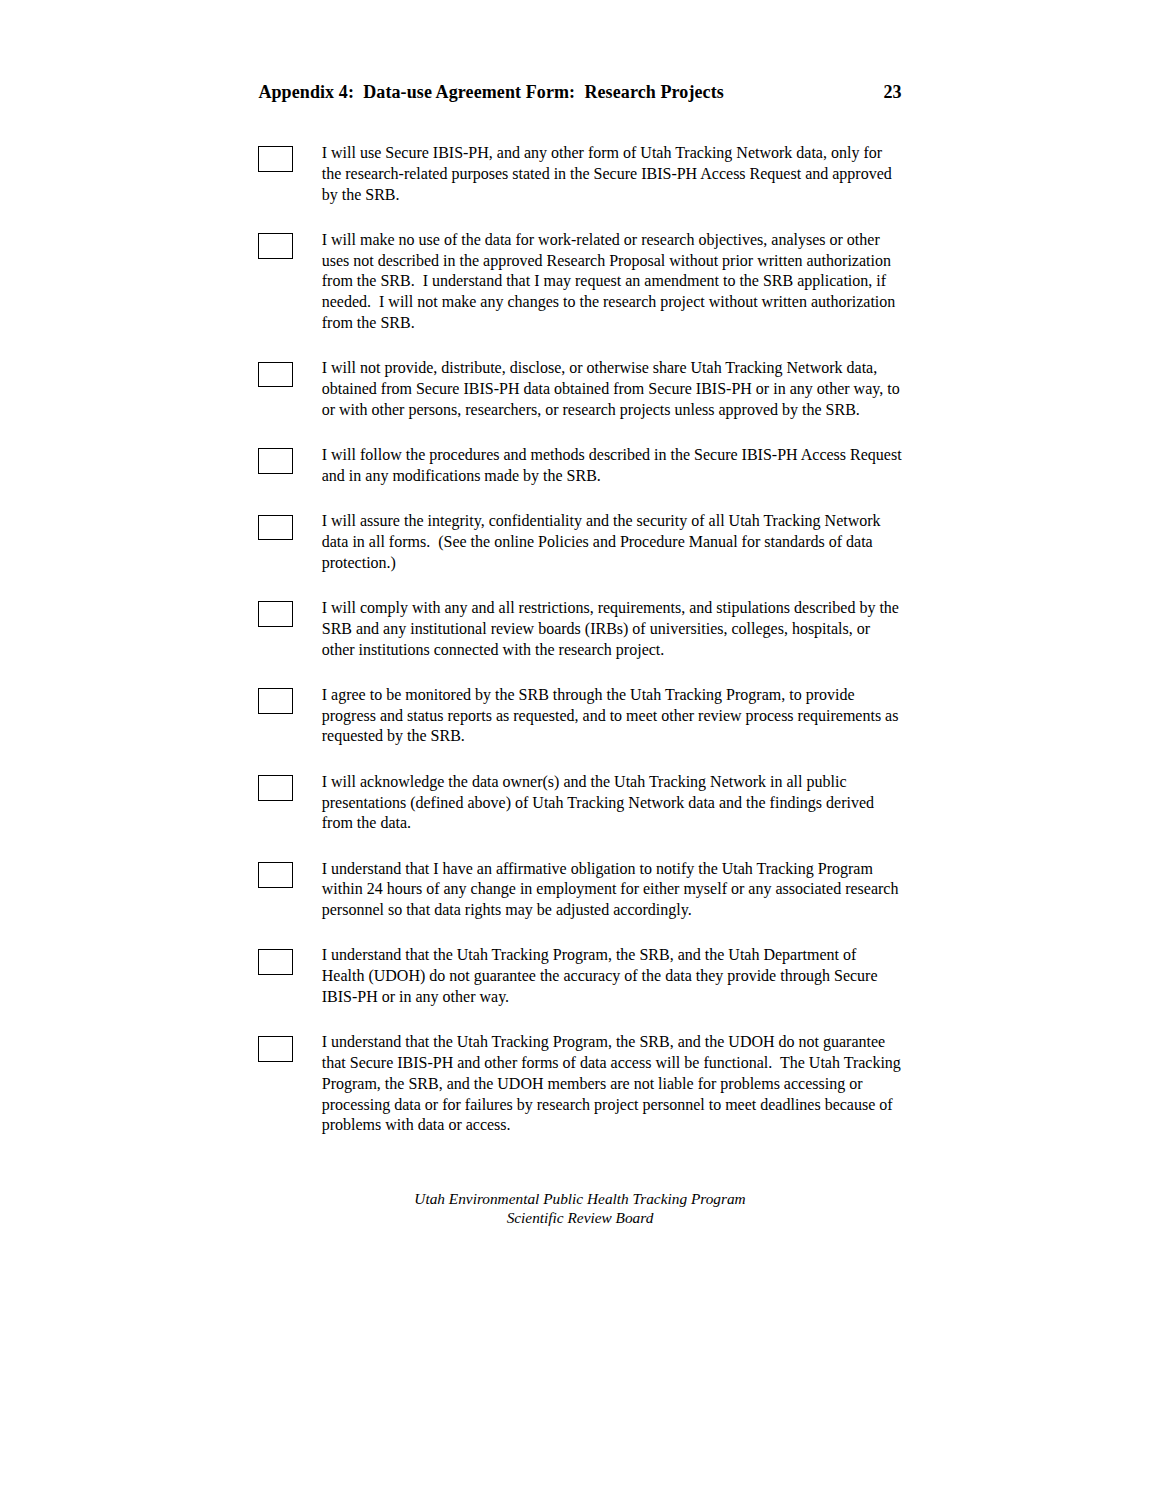Appendix 4: Data-use Agreement Form: Research Projects
23
I will use Secure IBIS-PH, and any other form of Utah Tracking Network data, only for the research-related purposes stated in the Secure IBIS-PH Access Request and approved by the SRB.
I will make no use of the data for work-related or research objectives, analyses or other uses not described in the approved Research Proposal without prior written authorization from the SRB. I understand that I may request an amendment to the SRB application, if needed. I will not make any changes to the research project without written authorization from the SRB.
I will not provide, distribute, disclose, or otherwise share Utah Tracking Network data, obtained from Secure IBIS-PH data obtained from Secure IBIS-PH or in any other way, to or with other persons, researchers, or research projects unless approved by the SRB.
I will follow the procedures and methods described in the Secure IBIS-PH Access Request and in any modifications made by the SRB.
I will assure the integrity, confidentiality and the security of all Utah Tracking Network data in all forms. (See the online Policies and Procedure Manual for standards of data protection.)
I will comply with any and all restrictions, requirements, and stipulations described by the SRB and any institutional review boards (IRBs) of universities, colleges, hospitals, or other institutions connected with the research project.
I agree to be monitored by the SRB through the Utah Tracking Program, to provide progress and status reports as requested, and to meet other review process requirements as requested by the SRB.
I will acknowledge the data owner(s) and the Utah Tracking Network in all public presentations (defined above) of Utah Tracking Network data and the findings derived from the data.
I understand that I have an affirmative obligation to notify the Utah Tracking Program within 24 hours of any change in employment for either myself or any associated research personnel so that data rights may be adjusted accordingly.
I understand that the Utah Tracking Program, the SRB, and the Utah Department of Health (UDOH) do not guarantee the accuracy of the data they provide through Secure IBIS-PH or in any other way.
I understand that the Utah Tracking Program, the SRB, and the UDOH do not guarantee that Secure IBIS-PH and other forms of data access will be functional. The Utah Tracking Program, the SRB, and the UDOH members are not liable for problems accessing or processing data or for failures by research project personnel to meet deadlines because of problems with data or access.
Utah Environmental Public Health Tracking Program
Scientific Review Board